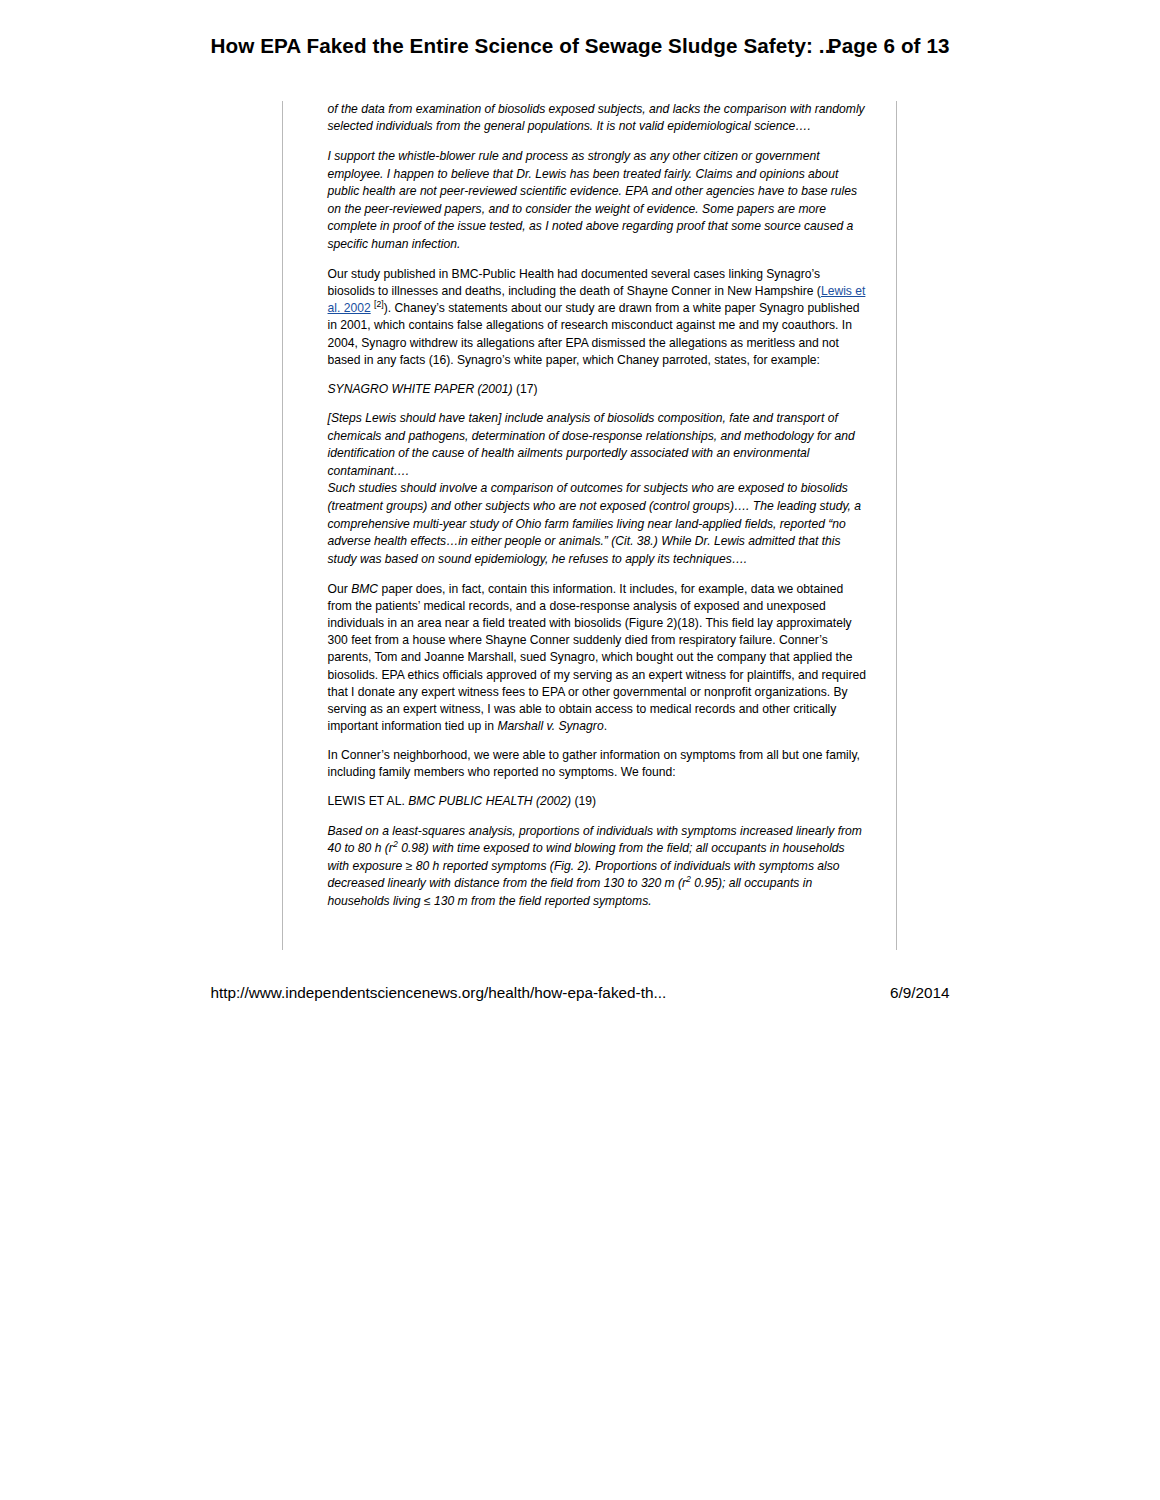Page 6 of 13 How EPA Faked the Entire Science of Sewage Sludge Safety: ...
of the data from examination of biosolids exposed subjects, and lacks the comparison with randomly selected individuals from the general populations. It is not valid epidemiological science….
I support the whistle-blower rule and process as strongly as any other citizen or government employee. I happen to believe that Dr. Lewis has been treated fairly. Claims and opinions about public health are not peer-reviewed scientific evidence. EPA and other agencies have to base rules on the peer-reviewed papers, and to consider the weight of evidence. Some papers are more complete in proof of the issue tested, as I noted above regarding proof that some source caused a specific human infection.
Our study published in BMC-Public Health had documented several cases linking Synagro’s biosolids to illnesses and deaths, including the death of Shayne Conner in New Hampshire (Lewis et al. 2002 [2]). Chaney’s statements about our study are drawn from a white paper Synagro published in 2001, which contains false allegations of research misconduct against me and my coauthors. In 2004, Synagro withdrew its allegations after EPA dismissed the allegations as meritless and not based in any facts (16). Synagro’s white paper, which Chaney parroted, states, for example:
SYNAGRO WHITE PAPER (2001) (17)
[Steps Lewis should have taken] include analysis of biosolids composition, fate and transport of chemicals and pathogens, determination of dose-response relationships, and methodology for and identification of the cause of health ailments purportedly associated with an environmental contaminant….
Such studies should involve a comparison of outcomes for subjects who are exposed to biosolids (treatment groups) and other subjects who are not exposed (control groups)…. The leading study, a comprehensive multi-year study of Ohio farm families living near land-applied fields, reported “no adverse health effects…in either people or animals.” (Cit. 38.) While Dr. Lewis admitted that this study was based on sound epidemiology, he refuses to apply its techniques….
Our BMC paper does, in fact, contain this information. It includes, for example, data we obtained from the patients’ medical records, and a dose-response analysis of exposed and unexposed individuals in an area near a field treated with biosolids (Figure 2)(18). This field lay approximately 300 feet from a house where Shayne Conner suddenly died from respiratory failure. Conner’s parents, Tom and Joanne Marshall, sued Synagro, which bought out the company that applied the biosolids. EPA ethics officials approved of my serving as an expert witness for plaintiffs, and required that I donate any expert witness fees to EPA or other governmental or nonprofit organizations. By serving as an expert witness, I was able to obtain access to medical records and other critically important information tied up in Marshall v. Synagro.
In Conner’s neighborhood, we were able to gather information on symptoms from all but one family, including family members who reported no symptoms. We found:
LEWIS ET AL. BMC PUBLIC HEALTH (2002) (19)
Based on a least-squares analysis, proportions of individuals with symptoms increased linearly from 40 to 80 h (r2 0.98) with time exposed to wind blowing from the field; all occupants in households with exposure ≥ 80 h reported symptoms (Fig. 2). Proportions of individuals with symptoms also decreased linearly with distance from the field from 130 to 320 m (r2 0.95); all occupants in households living ≤ 130 m from the field reported symptoms.
6/9/2014 http://www.independentsciencenews.org/health/how-epa-faked-th...